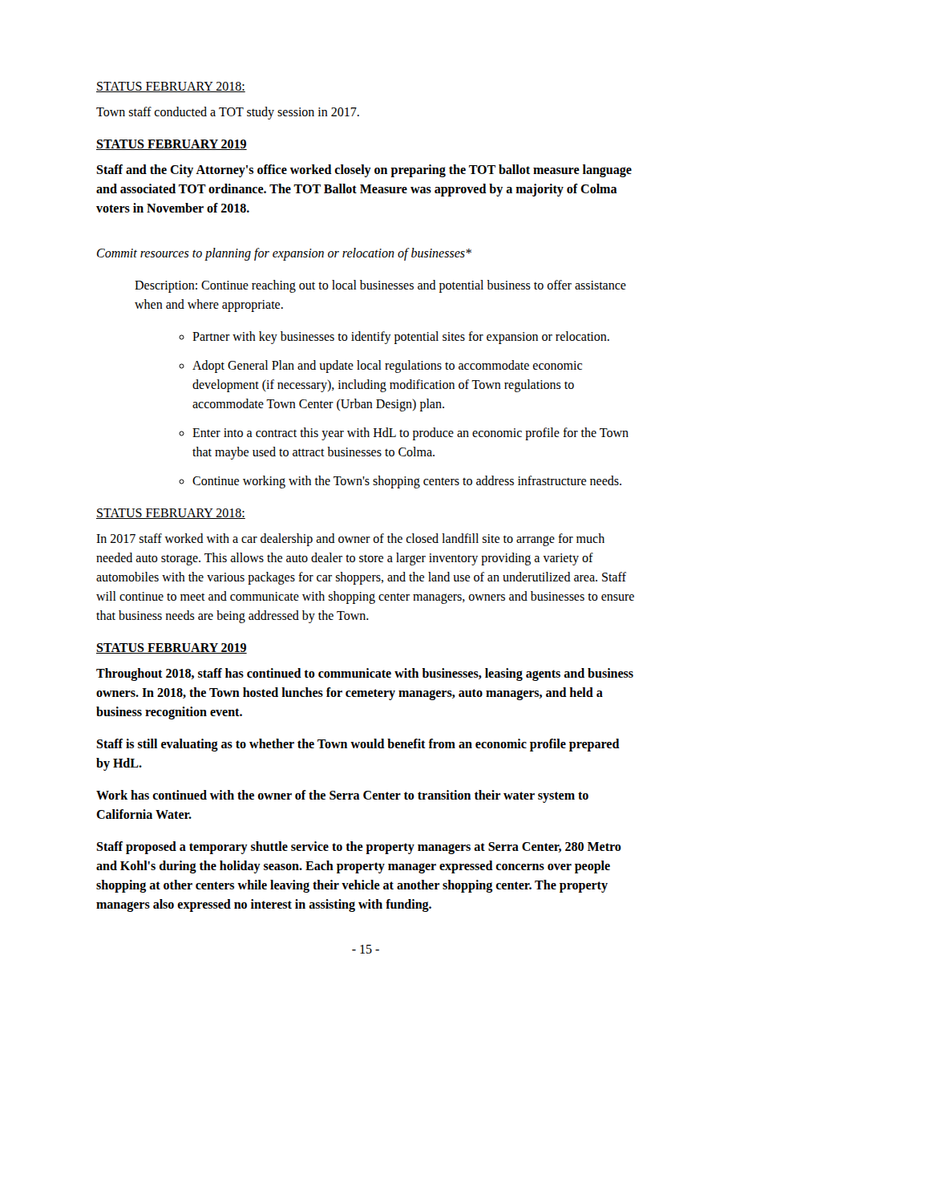STATUS FEBRUARY 2018:
Town staff conducted a TOT study session in 2017.
STATUS FEBRUARY 2019
Staff and the City Attorney's office worked closely on preparing the TOT ballot measure language and associated TOT ordinance. The TOT Ballot Measure was approved by a majority of Colma voters in November of 2018.
Commit resources to planning for expansion or relocation of businesses*
Description: Continue reaching out to local businesses and potential business to offer assistance when and where appropriate.
Partner with key businesses to identify potential sites for expansion or relocation.
Adopt General Plan and update local regulations to accommodate economic development (if necessary), including modification of Town regulations to accommodate Town Center (Urban Design) plan.
Enter into a contract this year with HdL to produce an economic profile for the Town that maybe used to attract businesses to Colma.
Continue working with the Town's shopping centers to address infrastructure needs.
STATUS FEBRUARY 2018:
In 2017 staff worked with a car dealership and owner of the closed landfill site to arrange for much needed auto storage. This allows the auto dealer to store a larger inventory providing a variety of automobiles with the various packages for car shoppers, and the land use of an underutilized area. Staff will continue to meet and communicate with shopping center managers, owners and businesses to ensure that business needs are being addressed by the Town.
STATUS FEBRUARY 2019
Throughout 2018, staff has continued to communicate with businesses, leasing agents and business owners. In 2018, the Town hosted lunches for cemetery managers, auto managers, and held a business recognition event.
Staff is still evaluating as to whether the Town would benefit from an economic profile prepared by HdL.
Work has continued with the owner of the Serra Center to transition their water system to California Water.
Staff proposed a temporary shuttle service to the property managers at Serra Center, 280 Metro and Kohl's during the holiday season. Each property manager expressed concerns over people shopping at other centers while leaving their vehicle at another shopping center. The property managers also expressed no interest in assisting with funding.
- 15 -